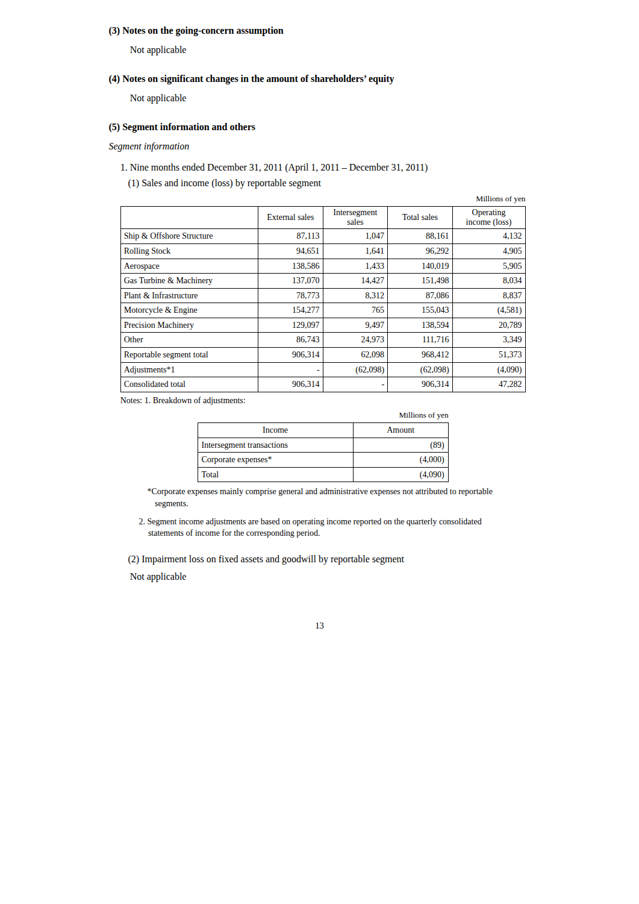(3) Notes on the going-concern assumption
Not applicable
(4) Notes on significant changes in the amount of shareholders’ equity
Not applicable
(5) Segment information and others
Segment information
1. Nine months ended December 31, 2011 (April 1, 2011 – December 31, 2011)
(1) Sales and income (loss) by reportable segment
Millions of yen
| | External sales | Intersegment sales | Total sales | Operating income (loss) |
| --- | --- | --- | --- | --- |
| Ship & Offshore Structure | 87,113 | 1,047 | 88,161 | 4,132 |
| Rolling Stock | 94,651 | 1,641 | 96,292 | 4,905 |
| Aerospace | 138,586 | 1,433 | 140,019 | 5,905 |
| Gas Turbine & Machinery | 137,070 | 14,427 | 151,498 | 8,034 |
| Plant & Infrastructure | 78,773 | 8,312 | 87,086 | 8,837 |
| Motorcycle & Engine | 154,277 | 765 | 155,043 | (4,581) |
| Precision Machinery | 129,097 | 9,497 | 138,594 | 20,789 |
| Other | 86,743 | 24,973 | 111,716 | 3,349 |
| Reportable segment total | 906,314 | 62,098 | 968,412 | 51,373 |
| Adjustments*1 | - | (62,098) | (62,098) | (4,090) |
| Consolidated total | 906,314 | - | 906,314 | 47,282 |
Notes: 1. Breakdown of adjustments:
Millions of yen
| Income | Amount |
| --- | --- |
| Intersegment transactions | (89) |
| Corporate expenses* | (4,000) |
| Total | (4,090) |
*Corporate expenses mainly comprise general and administrative expenses not attributed to reportable
segments.
2. Segment income adjustments are based on operating income reported on the quarterly consolidated statements of income for the corresponding period.
(2) Impairment loss on fixed assets and goodwill by reportable segment
Not applicable
13